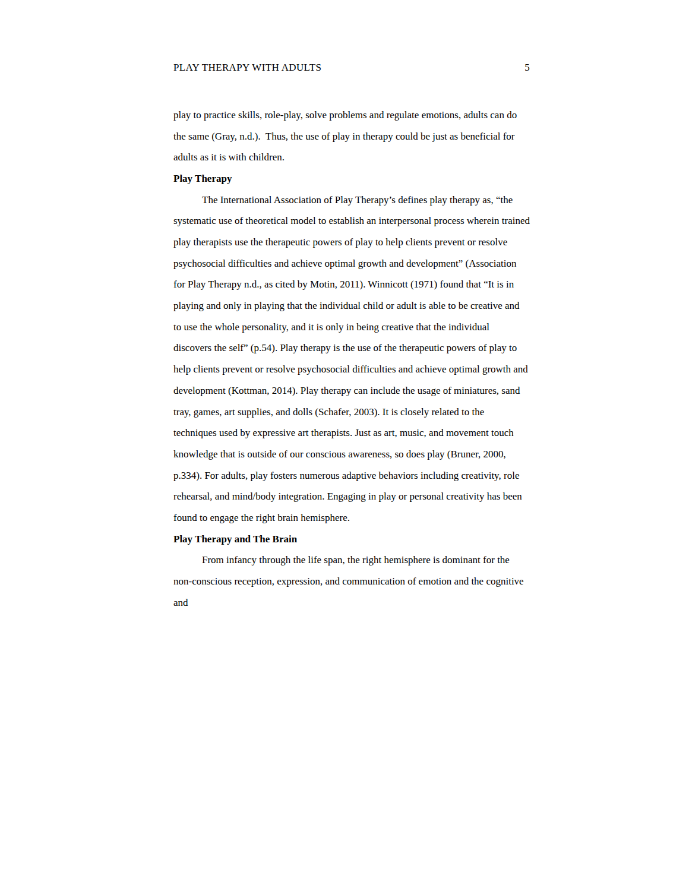Play Therapy with Adults 5
play to practice skills, role-play, solve problems and regulate emotions, adults can do the same (Gray, n.d.). Thus, the use of play in therapy could be just as beneficial for adults as it is with children.
Play Therapy
The International Association of Play Therapy’s defines play therapy as, “the systematic use of theoretical model to establish an interpersonal process wherein trained play therapists use the therapeutic powers of play to help clients prevent or resolve psychosocial difficulties and achieve optimal growth and development” (Association for Play Therapy n.d., as cited by Motin, 2011). Winnicott (1971) found that “It is in playing and only in playing that the individual child or adult is able to be creative and to use the whole personality, and it is only in being creative that the individual discovers the self” (p.54). Play therapy is the use of the therapeutic powers of play to help clients prevent or resolve psychosocial difficulties and achieve optimal growth and development (Kottman, 2014). Play therapy can include the usage of miniatures, sand tray, games, art supplies, and dolls (Schafer, 2003). It is closely related to the techniques used by expressive art therapists. Just as art, music, and movement touch knowledge that is outside of our conscious awareness, so does play (Bruner, 2000, p.334). For adults, play fosters numerous adaptive behaviors including creativity, role rehearsal, and mind/body integration. Engaging in play or personal creativity has been found to engage the right brain hemisphere.
Play Therapy and The Brain
From infancy through the life span, the right hemisphere is dominant for the non-conscious reception, expression, and communication of emotion and the cognitive and